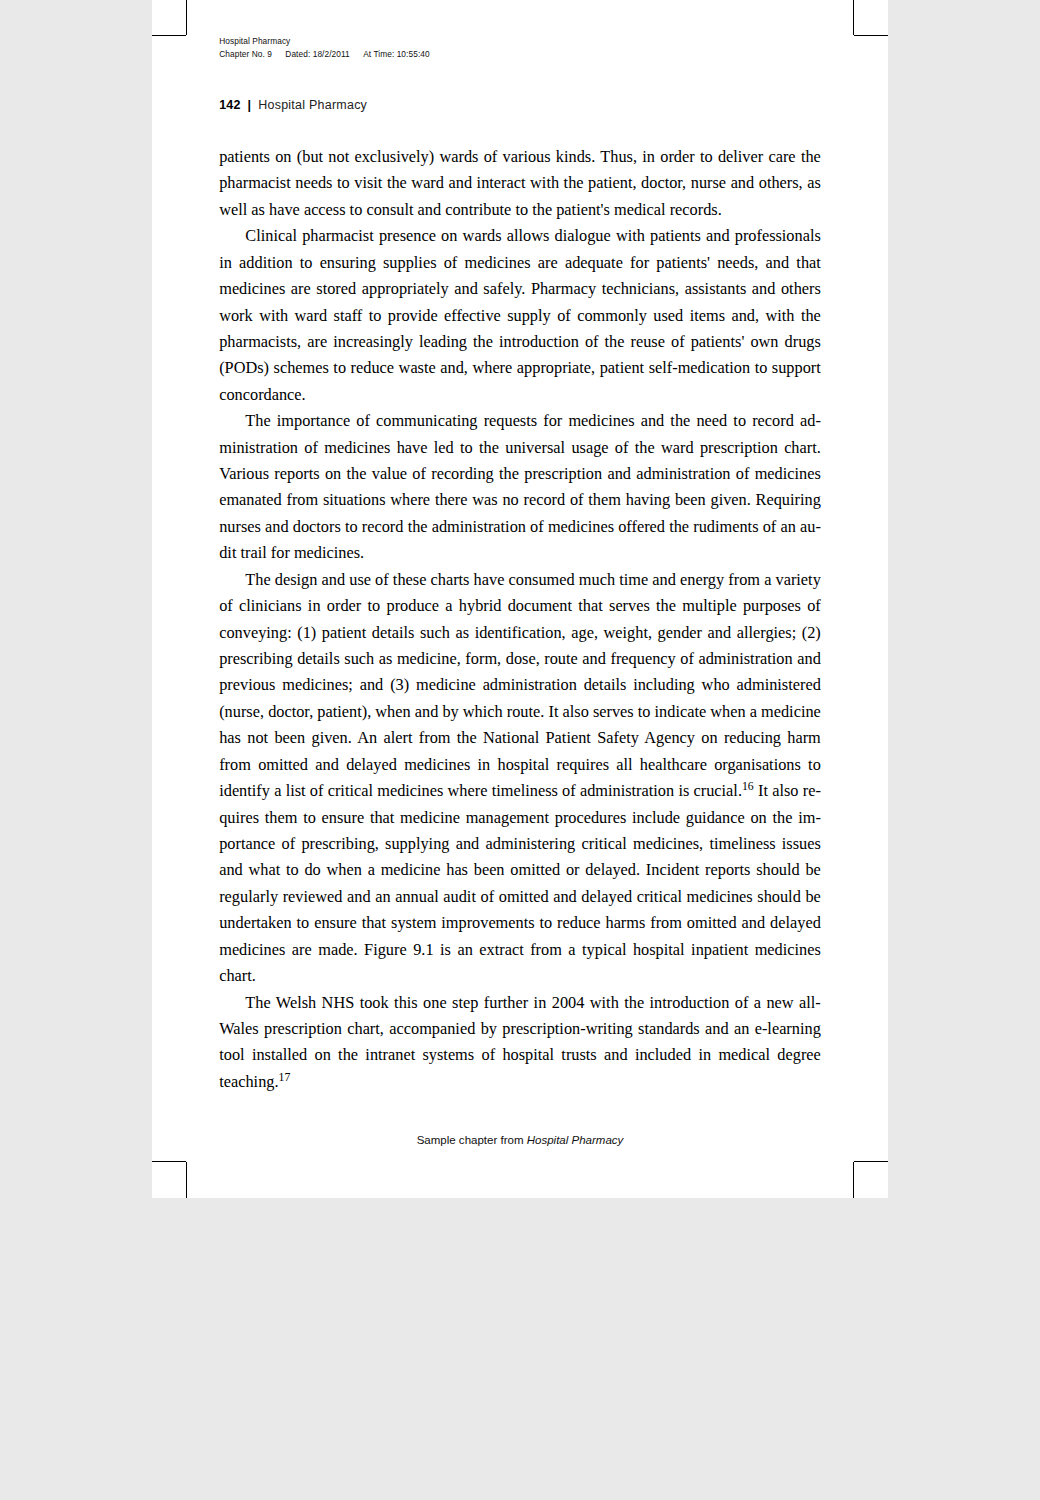Hospital Pharmacy
Chapter No. 9 Dated: 18/2/2011 At Time: 10:55:40
142|Hospital Pharmacy
patients on (but not exclusively) wards of various kinds. Thus, in order to deliver care the pharmacist needs to visit the ward and interact with the patient, doctor, nurse and others, as well as have access to consult and contribute to the patient's medical records.
Clinical pharmacist presence on wards allows dialogue with patients and professionals in addition to ensuring supplies of medicines are adequate for patients' needs, and that medicines are stored appropriately and safely. Pharmacy technicians, assistants and others work with ward staff to provide effective supply of commonly used items and, with the pharmacists, are increasingly leading the introduction of the reuse of patients' own drugs (PODs) schemes to reduce waste and, where appropriate, patient self-medication to support concordance.
The importance of communicating requests for medicines and the need to record administration of medicines have led to the universal usage of the ward prescription chart. Various reports on the value of recording the prescription and administration of medicines emanated from situations where there was no record of them having been given. Requiring nurses and doctors to record the administration of medicines offered the rudiments of an audit trail for medicines.
The design and use of these charts have consumed much time and energy from a variety of clinicians in order to produce a hybrid document that serves the multiple purposes of conveying: (1) patient details such as identification, age, weight, gender and allergies; (2) prescribing details such as medicine, form, dose, route and frequency of administration and previous medicines; and (3) medicine administration details including who administered (nurse, doctor, patient), when and by which route. It also serves to indicate when a medicine has not been given. An alert from the National Patient Safety Agency on reducing harm from omitted and delayed medicines in hospital requires all healthcare organisations to identify a list of critical medicines where timeliness of administration is crucial.16 It also requires them to ensure that medicine management procedures include guidance on the importance of prescribing, supplying and administering critical medicines, timeliness issues and what to do when a medicine has been omitted or delayed. Incident reports should be regularly reviewed and an annual audit of omitted and delayed critical medicines should be undertaken to ensure that system improvements to reduce harms from omitted and delayed medicines are made. Figure 9.1 is an extract from a typical hospital inpatient medicines chart.
The Welsh NHS took this one step further in 2004 with the introduction of a new all-Wales prescription chart, accompanied by prescription-writing standards and an e-learning tool installed on the intranet systems of hospital trusts and included in medical degree teaching.17
Sample chapter from Hospital Pharmacy